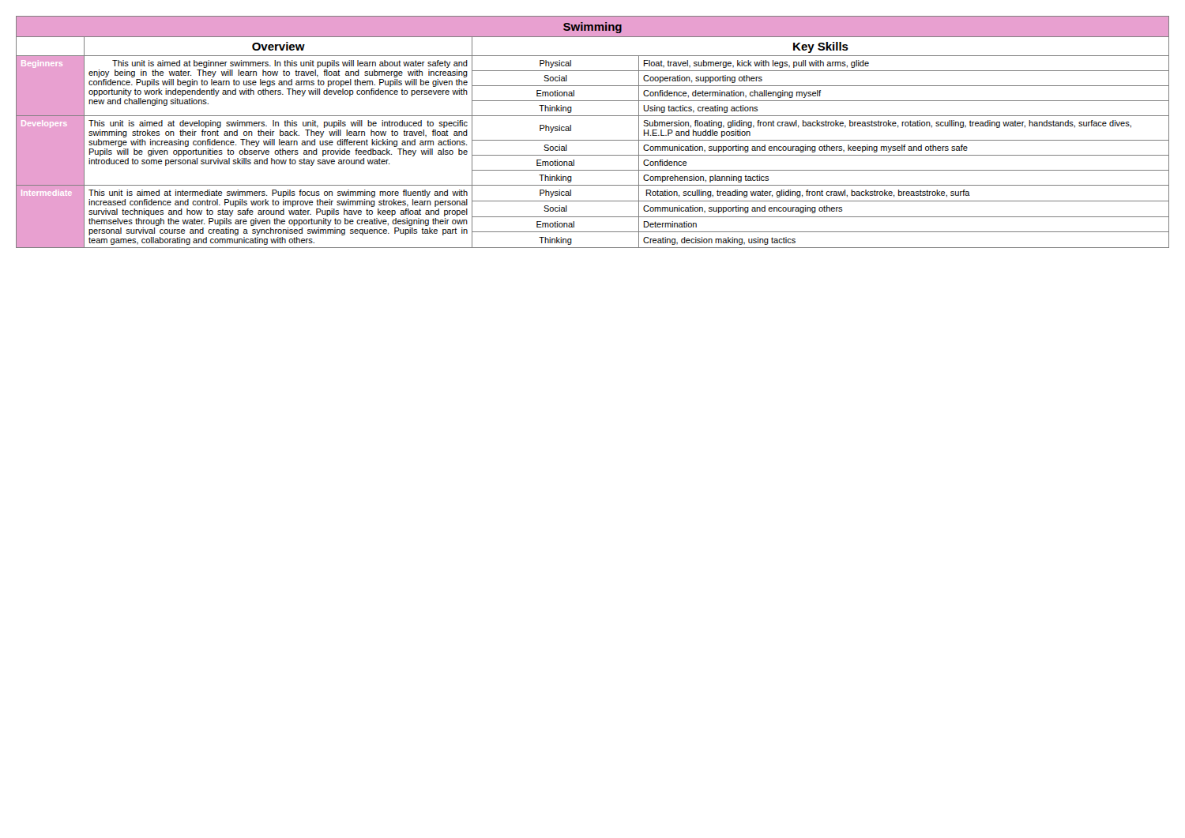| Swimming |
| | Overview | Key Skills |
| Beginners | This unit is aimed at beginner swimmers. In this unit pupils will learn about water safety and enjoy being in the water. They will learn how to travel, float and submerge with increasing confidence. Pupils will begin to learn to use legs and arms to propel them. Pupils will be given the opportunity to work independently and with others. They will develop confidence to persevere with new and challenging situations. | Physical | Float, travel, submerge, kick with legs, pull with arms, glide |
| Social | Cooperation, supporting others |
| Emotional | Confidence, determination, challenging myself |
| Thinking | Using tactics, creating actions |
| Developers | This unit is aimed at developing swimmers. In this unit, pupils will be introduced to specific swimming strokes on their front and on their back. They will learn how to travel, float and submerge with increasing confidence. They will learn and use different kicking and arm actions. Pupils will be given opportunities to observe others and provide feedback. They will also be introduced to some personal survival skills and how to stay save around water. | Physical | Submersion, floating, gliding, front crawl, backstroke, breaststroke, rotation, sculling, treading water, handstands, surface dives, H.E.L.P and huddle position |
| Social | Communication, supporting and encouraging others, keeping myself and others safe |
| Emotional | Confidence |
| Thinking | Comprehension, planning tactics |
| Intermediate | This unit is aimed at intermediate swimmers. Pupils focus on swimming more fluently and with increased confidence and control. Pupils work to improve their swimming strokes, learn personal survival techniques and how to stay safe around water. Pupils have to keep afloat and propel themselves through the water. Pupils are given the opportunity to be creative, designing their own personal survival course and creating a synchronised swimming sequence. Pupils take part in team games, collaborating and communicating with others. | Physical | Rotation, sculling, treading water, gliding, front crawl, backstroke, breaststroke, surfa |
| Social | Communication, supporting and encouraging others |
| Emotional | Determination |
| Thinking | Creating, decision making, using tactics |